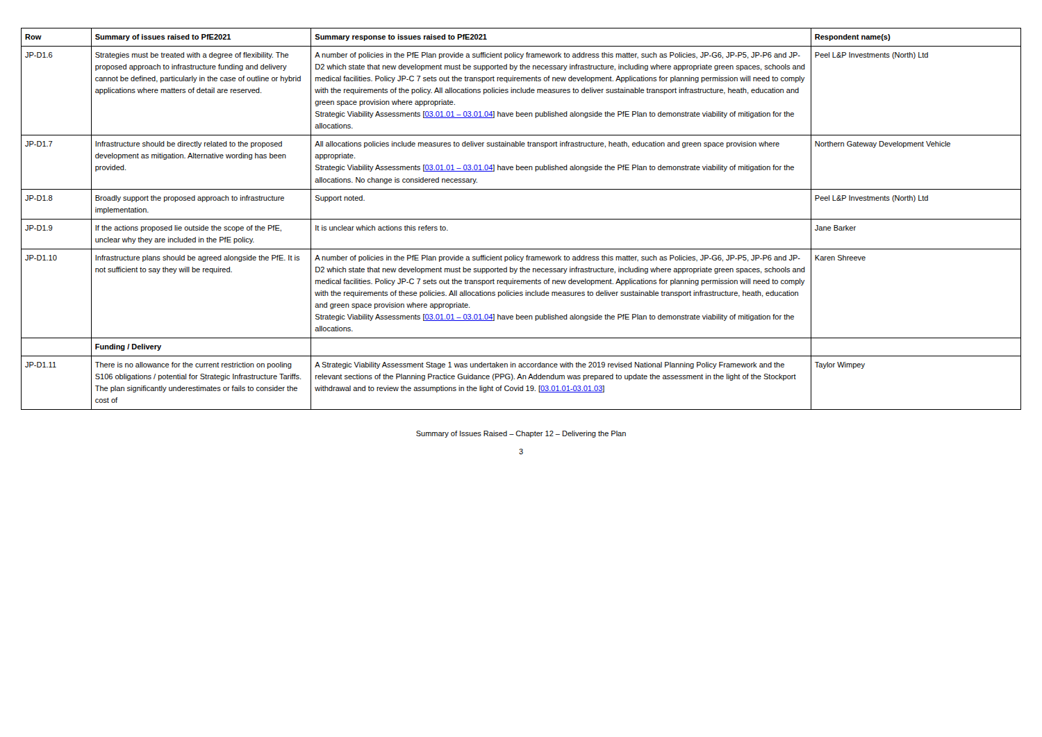| Row | Summary of issues raised to PfE2021 | Summary response to issues raised to PfE2021 | Respondent name(s) |
| --- | --- | --- | --- |
| JP-D1.6 | Strategies must be treated with a degree of flexibility. The proposed approach to infrastructure funding and delivery cannot be defined, particularly in the case of outline or hybrid applications where matters of detail are reserved. | A number of policies in the PfE Plan provide a sufficient policy framework to address this matter, such as Policies, JP-G6, JP-P5, JP-P6 and JP-D2 which state that new development must be supported by the necessary infrastructure, including where appropriate green spaces, schools and medical facilities. Policy JP-C 7 sets out the transport requirements of new development. Applications for planning permission will need to comply with the requirements of the policy. All allocations policies include measures to deliver sustainable transport infrastructure, heath, education and green space provision where appropriate. Strategic Viability Assessments [ 03.01.01 – 03.01.04 ] have been published alongside the PfE Plan to demonstrate viability of mitigation for the allocations. | Peel L&P Investments (North) Ltd |
| JP-D1.7 | Infrastructure should be directly related to the proposed development as mitigation. Alternative wording has been provided. | All allocations policies include measures to deliver sustainable transport infrastructure, heath, education and green space provision where appropriate. Strategic Viability Assessments [ 03.01.01 – 03.01.04 ] have been published alongside the PfE Plan to demonstrate viability of mitigation for the allocations. No change is considered necessary. | Northern Gateway Development Vehicle |
| JP-D1.8 | Broadly support the proposed approach to infrastructure implementation. | Support noted. | Peel L&P Investments (North) Ltd |
| JP-D1.9 | If the actions proposed lie outside the scope of the PfE, unclear why they are included in the PfE policy. | It is unclear which actions this refers to. | Jane Barker |
| JP-D1.10 | Infrastructure plans should be agreed alongside the PfE. It is not sufficient to say they will be required. | A number of policies in the PfE Plan provide a sufficient policy framework to address this matter, such as Policies, JP-G6, JP-P5, JP-P6 and JP-D2 which state that new development must be supported by the necessary infrastructure, including where appropriate green spaces, schools and medical facilities. Policy JP-C 7 sets out the transport requirements of new development. Applications for planning permission will need to comply with the requirements of these policies. All allocations policies include measures to deliver sustainable transport infrastructure, heath, education and green space provision where appropriate. Strategic Viability Assessments [ 03.01.01 – 03.01.04 ] have been published alongside the PfE Plan to demonstrate viability of mitigation for the allocations. | Karen Shreeve |
| | Funding / Delivery | | |
| JP-D1.11 | There is no allowance for the current restriction on pooling S106 obligations / potential for Strategic Infrastructure Tariffs. The plan significantly underestimates or fails to consider the cost of | A Strategic Viability Assessment Stage 1 was undertaken in accordance with the 2019 revised National Planning Policy Framework and the relevant sections of the Planning Practice Guidance (PPG). An Addendum was prepared to update the assessment in the light of the Stockport withdrawal and to review the assumptions in the light of Covid 19. [ 03.01.01-03.01.03 ] | Taylor Wimpey |
Summary of Issues Raised – Chapter 12 – Delivering the Plan
3